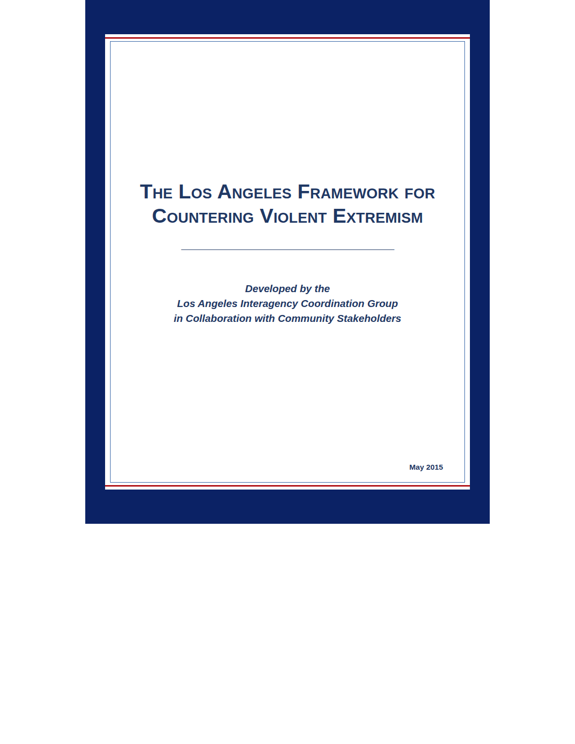The Los Angeles Framework for Countering Violent Extremism
_______________________________
Developed by the
Los Angeles Interagency Coordination Group
in Collaboration with Community Stakeholders
May 2015